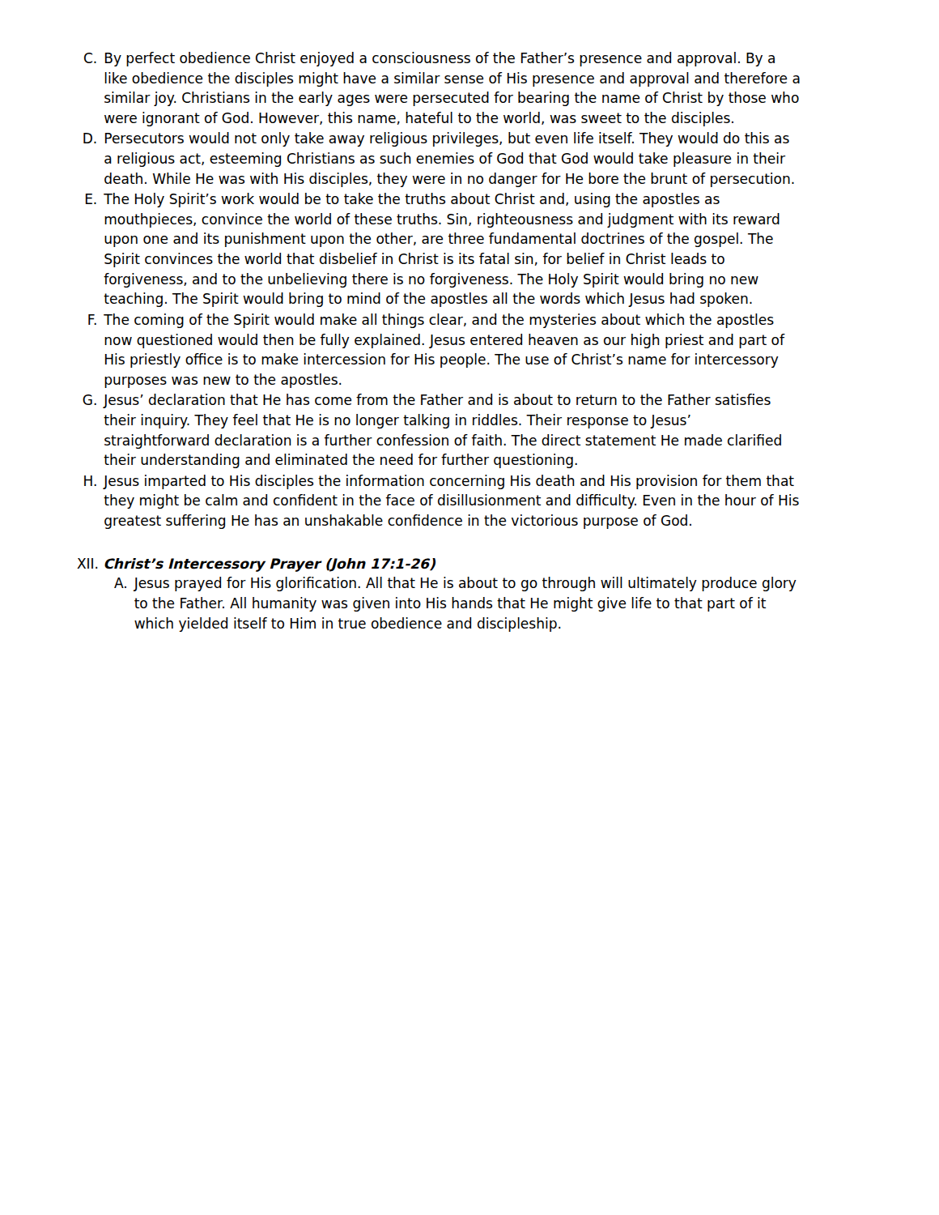By perfect obedience Christ enjoyed a consciousness of the Father’s presence and approval. By a like obedience the disciples might have a similar sense of His presence and approval and therefore a similar joy. Christians in the early ages were persecuted for bearing the name of Christ by those who were ignorant of God. However, this name, hateful to the world, was sweet to the disciples.
Persecutors would not only take away religious privileges, but even life itself. They would do this as a religious act, esteeming Christians as such enemies of God that God would take pleasure in their death. While He was with His disciples, they were in no danger for He bore the brunt of persecution.
The Holy Spirit’s work would be to take the truths about Christ and, using the apostles as mouthpieces, convince the world of these truths. Sin, righteousness and judgment with its reward upon one and its punishment upon the other, are three fundamental doctrines of the gospel. The Spirit convinces the world that disbelief in Christ is its fatal sin, for belief in Christ leads to forgiveness, and to the unbelieving there is no forgiveness. The Holy Spirit would bring no new teaching. The Spirit would bring to mind of the apostles all the words which Jesus had spoken.
The coming of the Spirit would make all things clear, and the mysteries about which the apostles now questioned would then be fully explained. Jesus entered heaven as our high priest and part of His priestly office is to make intercession for His people. The use of Christ’s name for intercessory purposes was new to the apostles.
Jesus’ declaration that He has come from the Father and is about to return to the Father satisfies their inquiry. They feel that He is no longer talking in riddles. Their response to Jesus’ straightforward declaration is a further confession of faith. The direct statement He made clarified their understanding and eliminated the need for further questioning.
Jesus imparted to His disciples the information concerning His death and His provision for them that they might be calm and confident in the face of disillusionment and difficulty. Even in the hour of His greatest suffering He has an unshakable confidence in the victorious purpose of God.
Christ’s Intercessory Prayer (John 17:1-26)
Jesus prayed for His glorification. All that He is about to go through will ultimately produce glory to the Father. All humanity was given into His hands that He might give life to that part of it which yielded itself to Him in true obedience and discipleship.